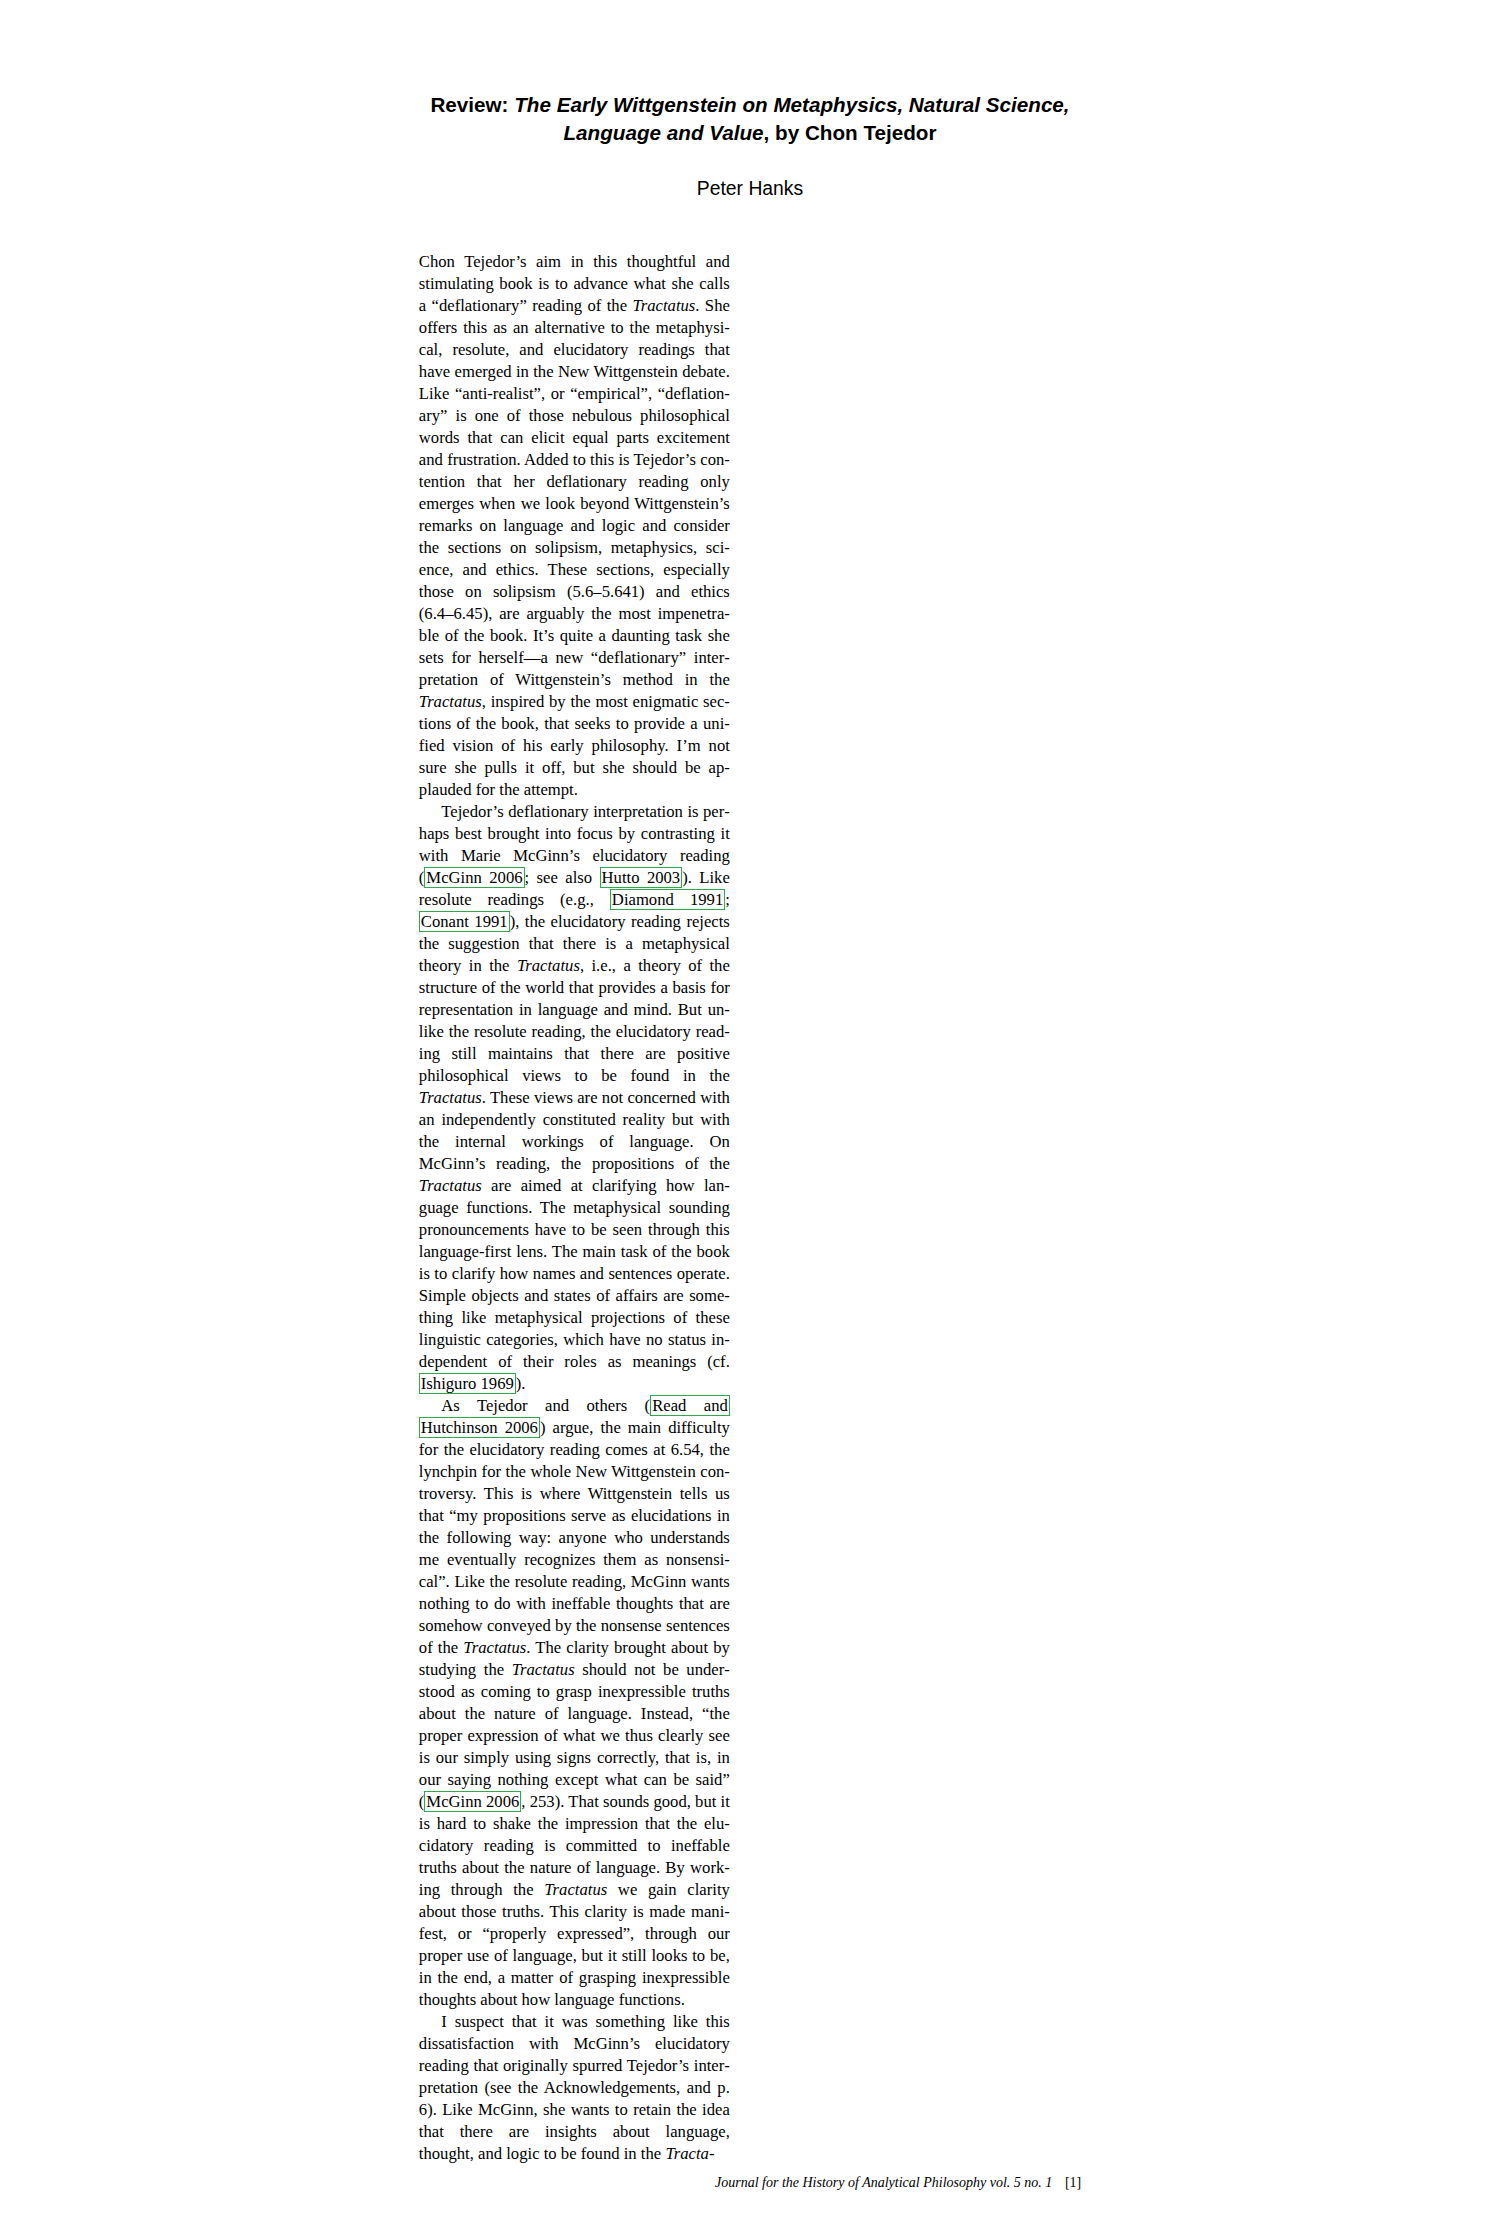Review: The Early Wittgenstein on Metaphysics, Natural Science, Language and Value, by Chon Tejedor
Peter Hanks
Chon Tejedor’s aim in this thoughtful and stimulating book is to advance what she calls a “deflationary” reading of the Tractatus. She offers this as an alternative to the metaphysical, resolute, and elucidatory readings that have emerged in the New Wittgenstein debate. Like “anti-realist”, or “empirical”, “deflationary” is one of those nebulous philosophical words that can elicit equal parts excitement and frustration. Added to this is Tejedor’s contention that her deflationary reading only emerges when we look beyond Wittgenstein’s remarks on language and logic and consider the sections on solipsism, metaphysics, science, and ethics. These sections, especially those on solipsism (5.6–5.641) and ethics (6.4–6.45), are arguably the most impenetrable of the book. It’s quite a daunting task she sets for herself—a new “deflationary” interpretation of Wittgenstein’s method in the Tractatus, inspired by the most enigmatic sections of the book, that seeks to provide a unified vision of his early philosophy. I’m not sure she pulls it off, but she should be applauded for the attempt.
Tejedor’s deflationary interpretation is perhaps best brought into focus by contrasting it with Marie McGinn’s elucidatory reading (McGinn 2006; see also Hutto 2003). Like resolute readings (e.g., Diamond 1991; Conant 1991), the elucidatory reading rejects the suggestion that there is a metaphysical theory in the Tractatus, i.e., a theory of the structure of the world that provides a basis for representation in language and mind. But unlike the resolute reading, the elucidatory reading still maintains that there are positive philosophical views to be found in the Tractatus. These views are not concerned with an independently constituted reality but with the internal workings of language. On McGinn’s reading, the propositions of the Tractatus are aimed at clarifying how language functions. The metaphysical sounding pronouncements have to be seen through this language-first lens. The main task of the book is to clarify how names and sentences operate. Simple objects and states of affairs are something like metaphysical projections of these linguistic categories, which have no status independent of their roles as meanings (cf. Ishiguro 1969).
As Tejedor and others (Read and Hutchinson 2006) argue, the main difficulty for the elucidatory reading comes at 6.54, the lynchpin for the whole New Wittgenstein controversy. This is where Wittgenstein tells us that “my propositions serve as elucidations in the following way: anyone who understands me eventually recognizes them as nonsensical”. Like the resolute reading, McGinn wants nothing to do with ineffable thoughts that are somehow conveyed by the nonsense sentences of the Tractatus. The clarity brought about by studying the Tractatus should not be understood as coming to grasp inexpressible truths about the nature of language. Instead, “the proper expression of what we thus clearly see is our simply using signs correctly, that is, in our saying nothing except what can be said” (McGinn 2006, 253). That sounds good, but it is hard to shake the impression that the elucidatory reading is committed to ineffable truths about the nature of language. By working through the Tractatus we gain clarity about those truths. This clarity is made manifest, or “properly expressed”, through our proper use of language, but it still looks to be, in the end, a matter of grasping inexpressible thoughts about how language functions.
I suspect that it was something like this dissatisfaction with McGinn’s elucidatory reading that originally spurred Tejedor’s interpretation (see the Acknowledgements, and p. 6). Like McGinn, she wants to retain the idea that there are insights about language, thought, and logic to be found in the Tracta-
Journal for the History of Analytical Philosophy vol. 5 no. 1[1]